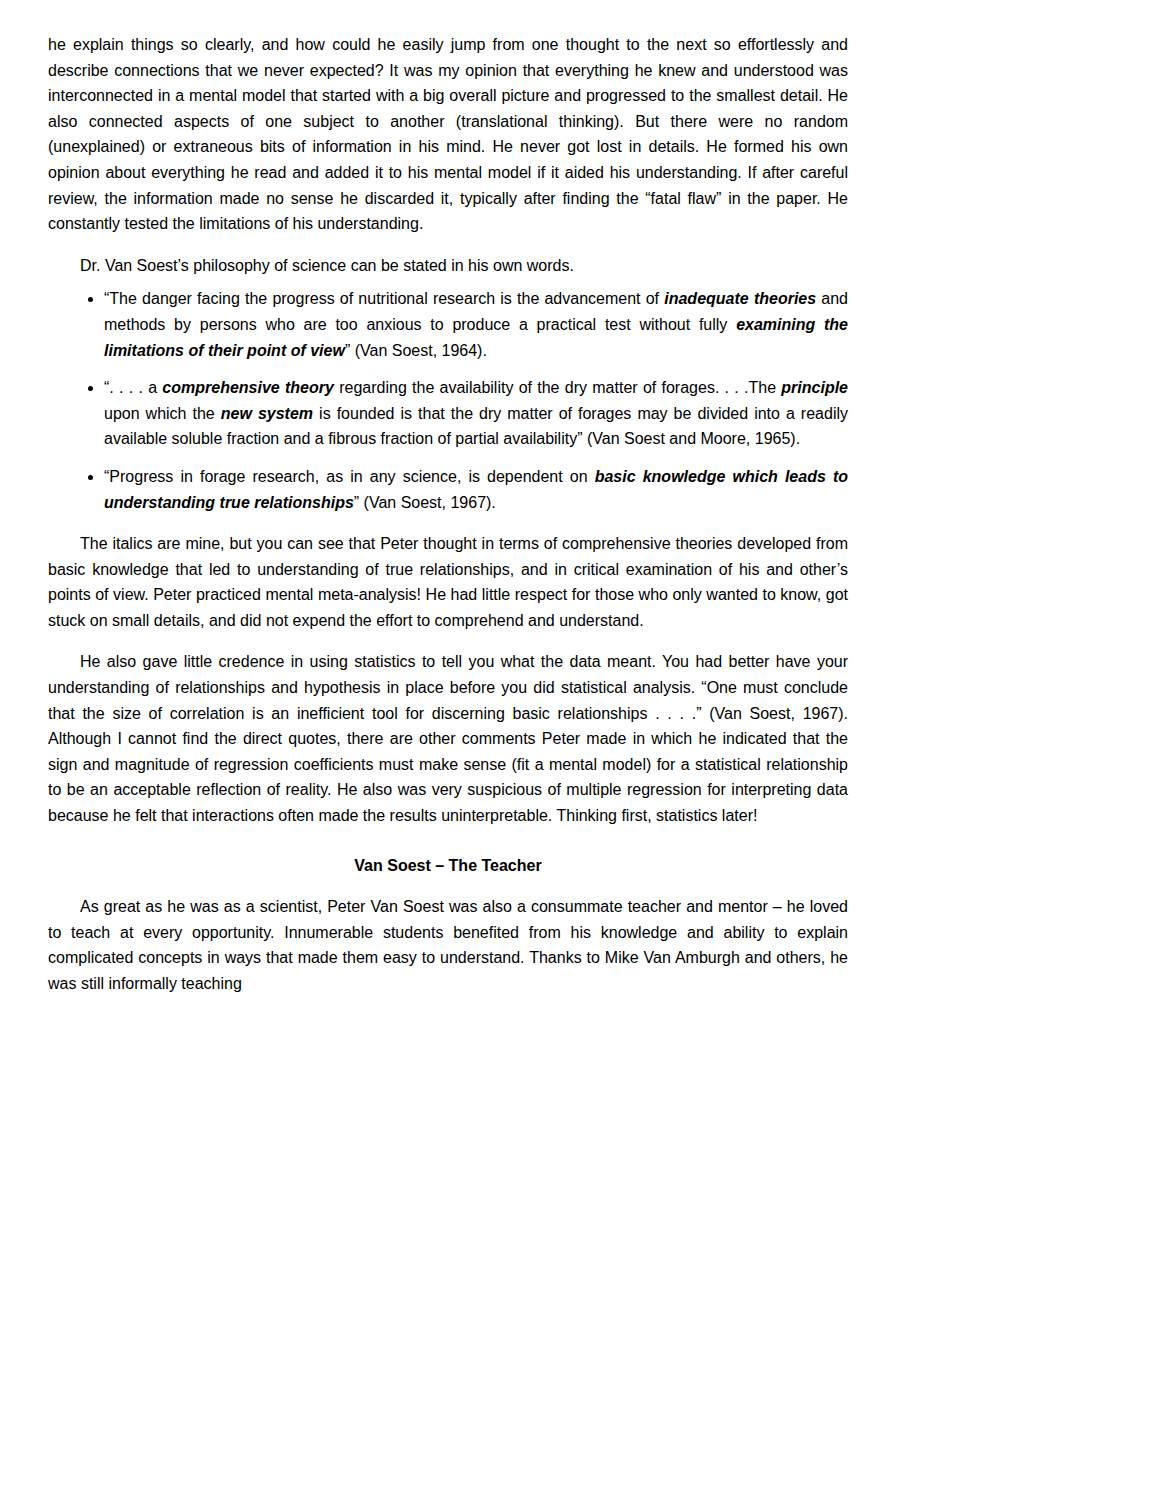he explain things so clearly, and how could he easily jump from one thought to the next so effortlessly and describe connections that we never expected? It was my opinion that everything he knew and understood was interconnected in a mental model that started with a big overall picture and progressed to the smallest detail. He also connected aspects of one subject to another (translational thinking). But there were no random (unexplained) or extraneous bits of information in his mind. He never got lost in details. He formed his own opinion about everything he read and added it to his mental model if it aided his understanding. If after careful review, the information made no sense he discarded it, typically after finding the “fatal flaw” in the paper. He constantly tested the limitations of his understanding.
Dr. Van Soest’s philosophy of science can be stated in his own words.
“The danger facing the progress of nutritional research is the advancement of inadequate theories and methods by persons who are too anxious to produce a practical test without fully examining the limitations of their point of view” (Van Soest, 1964).
“. . . . a comprehensive theory regarding the availability of the dry matter of forages. . . .The principle upon which the new system is founded is that the dry matter of forages may be divided into a readily available soluble fraction and a fibrous fraction of partial availability” (Van Soest and Moore, 1965).
“Progress in forage research, as in any science, is dependent on basic knowledge which leads to understanding true relationships” (Van Soest, 1967).
The italics are mine, but you can see that Peter thought in terms of comprehensive theories developed from basic knowledge that led to understanding of true relationships, and in critical examination of his and other’s points of view. Peter practiced mental meta-analysis! He had little respect for those who only wanted to know, got stuck on small details, and did not expend the effort to comprehend and understand.
He also gave little credence in using statistics to tell you what the data meant. You had better have your understanding of relationships and hypothesis in place before you did statistical analysis. “One must conclude that the size of correlation is an inefficient tool for discerning basic relationships . . . .” (Van Soest, 1967). Although I cannot find the direct quotes, there are other comments Peter made in which he indicated that the sign and magnitude of regression coefficients must make sense (fit a mental model) for a statistical relationship to be an acceptable reflection of reality. He also was very suspicious of multiple regression for interpreting data because he felt that interactions often made the results uninterpretable. Thinking first, statistics later!
Van Soest – The Teacher
As great as he was as a scientist, Peter Van Soest was also a consummate teacher and mentor – he loved to teach at every opportunity. Innumerable students benefited from his knowledge and ability to explain complicated concepts in ways that made them easy to understand. Thanks to Mike Van Amburgh and others, he was still informally teaching